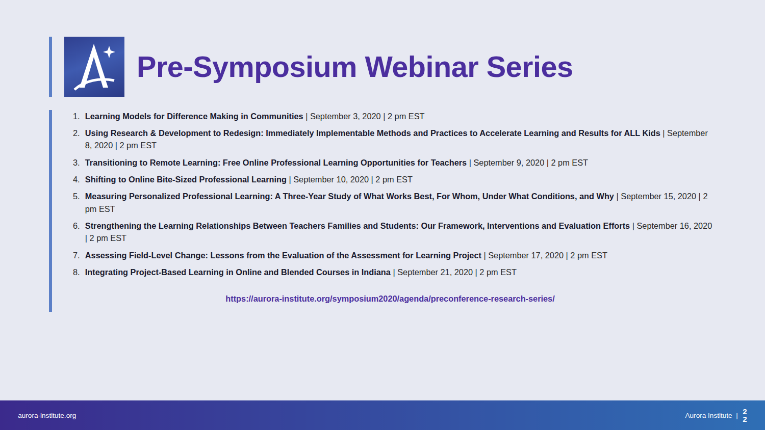Pre-Symposium Webinar Series
Learning Models for Difference Making in Communities | September 3, 2020 | 2 pm EST
Using Research & Development to Redesign: Immediately Implementable Methods and Practices to Accelerate Learning and Results for ALL Kids | September 8, 2020 | 2 pm EST
Transitioning to Remote Learning: Free Online Professional Learning Opportunities for Teachers | September 9, 2020 | 2 pm EST
Shifting to Online Bite-Sized Professional Learning | September 10, 2020 | 2 pm EST
Measuring Personalized Professional Learning: A Three-Year Study of What Works Best, For Whom, Under What Conditions, and Why | September 15, 2020 | 2 pm EST
Strengthening the Learning Relationships Between Teachers Families and Students: Our Framework, Interventions and Evaluation Efforts | September 16, 2020 | 2 pm EST
Assessing Field-Level Change: Lessons from the Evaluation of the Assessment for Learning Project | September 17, 2020 | 2 pm EST
Integrating Project-Based Learning in Online and Blended Courses in Indiana | September 21, 2020 | 2 pm EST
https://aurora-institute.org/symposium2020/agenda/preconference-research-series/
aurora-institute.org
Aurora Institute | 22